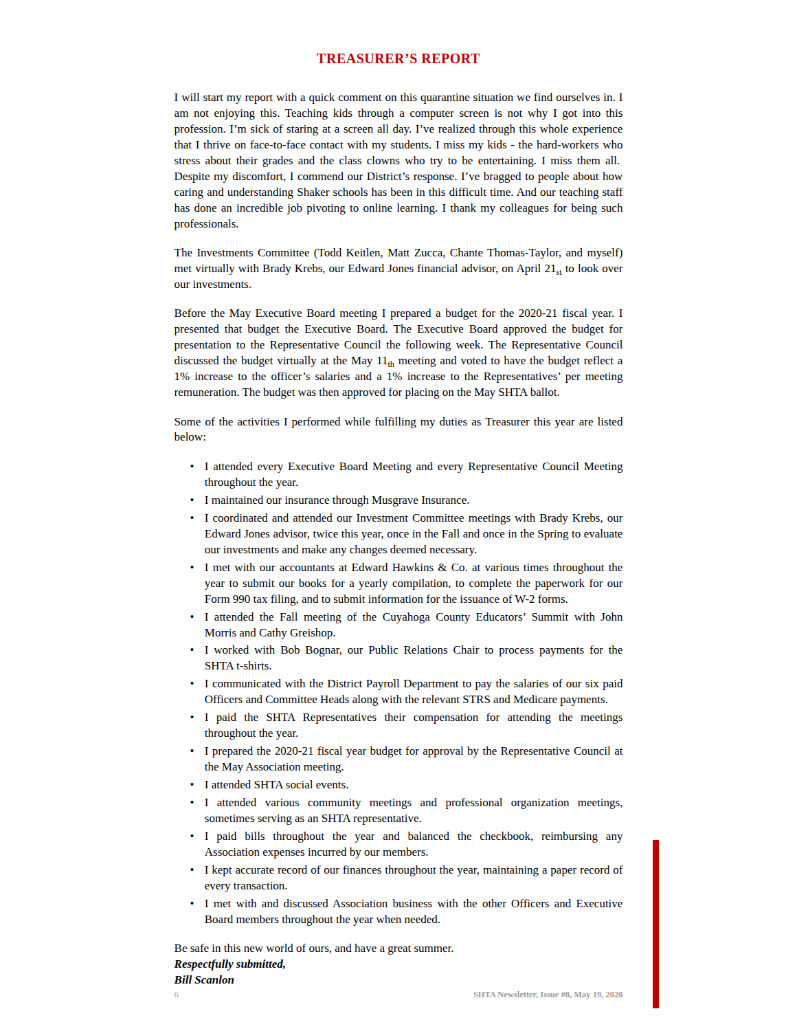TREASURER’S REPORT
I will start my report with a quick comment on this quarantine situation we find ourselves in. I am not enjoying this. Teaching kids through a computer screen is not why I got into this profession. I’m sick of staring at a screen all day. I’ve realized through this whole experience that I thrive on face-to-face contact with my students. I miss my kids - the hard-workers who stress about their grades and the class clowns who try to be entertaining. I miss them all. Despite my discomfort, I commend our District’s response. I’ve bragged to people about how caring and understanding Shaker schools has been in this difficult time. And our teaching staff has done an incredible job pivoting to online learning. I thank my colleagues for being such professionals.
The Investments Committee (Todd Keitlen, Matt Zucca, Chante Thomas-Taylor, and myself) met virtually with Brady Krebs, our Edward Jones financial advisor, on April 21st to look over our investments.
Before the May Executive Board meeting I prepared a budget for the 2020-21 fiscal year. I presented that budget the Executive Board. The Executive Board approved the budget for presentation to the Representative Council the following week. The Representative Council discussed the budget virtually at the May 11th meeting and voted to have the budget reflect a 1% increase to the officer’s salaries and a 1% increase to the Representatives’ per meeting remuneration. The budget was then approved for placing on the May SHTA ballot.
Some of the activities I performed while fulfilling my duties as Treasurer this year are listed below:
I attended every Executive Board Meeting and every Representative Council Meeting throughout the year.
I maintained our insurance through Musgrave Insurance.
I coordinated and attended our Investment Committee meetings with Brady Krebs, our Edward Jones advisor, twice this year, once in the Fall and once in the Spring to evaluate our investments and make any changes deemed necessary.
I met with our accountants at Edward Hawkins & Co. at various times throughout the year to submit our books for a yearly compilation, to complete the paperwork for our Form 990 tax filing, and to submit information for the issuance of W-2 forms.
I attended the Fall meeting of the Cuyahoga County Educators’ Summit with John Morris and Cathy Greishop.
I worked with Bob Bognar, our Public Relations Chair to process payments for the SHTA t-shirts.
I communicated with the District Payroll Department to pay the salaries of our six paid Officers and Committee Heads along with the relevant STRS and Medicare payments.
I paid the SHTA Representatives their compensation for attending the meetings throughout the year.
I prepared the 2020-21 fiscal year budget for approval by the Representative Council at the May Association meeting.
I attended SHTA social events.
I attended various community meetings and professional organization meetings, sometimes serving as an SHTA representative.
I paid bills throughout the year and balanced the checkbook, reimbursing any Association expenses incurred by our members.
I kept accurate record of our finances throughout the year, maintaining a paper record of every transaction.
I met with and discussed Association business with the other Officers and Executive Board members throughout the year when needed.
Be safe in this new world of ours, and have a great summer.
Respectfully submitted,
Bill Scanlon
6 SHTA Newsletter, Issue #8, May 19, 2020